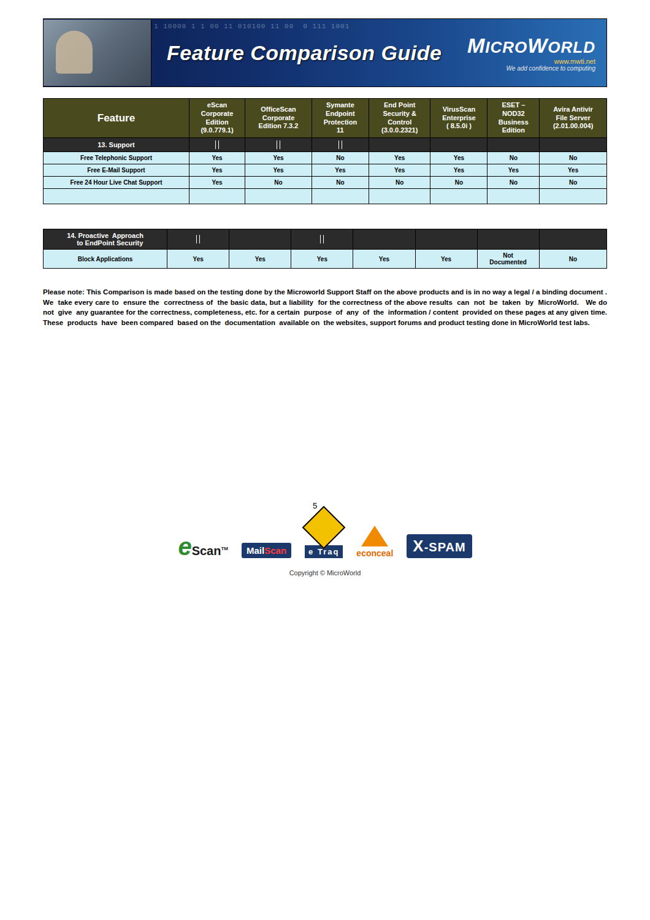1 10000 1 1 00 11 010100 11 00 0 111 1001
Feature Comparison Guide
MICROWORLD
www.mwti.net
We add confidence to computing
| Feature | eScan Corporate Edition (9.0.779.1) | OfficeScan Corporate Edition 7.3.2 | Symante Endpoint Protection 11 | End Point Security & Control (3.0.0.2321) | VirusScan Enterprise ( 8.5.0i ) | ESET – NOD32 Business Edition | Avira Antivir File Server (2.01.00.004) |
| --- | --- | --- | --- | --- | --- | --- | --- |
| 13. Support | | | | | | | |
| Free Telephonic Support | Yes | Yes | No | Yes | Yes | No | No |
| Free E-Mail Support | Yes | Yes | Yes | Yes | Yes | Yes | Yes |
| Free 24 Hour Live Chat Support | Yes | No | No | No | No | No | No |
| 14. Proactive Approach to EndPoint Security | | | | | | | |
| Block Applications | Yes | Yes | Yes | Yes | Yes | Not Documented | No |
Please note: This Comparison is made based on the testing done by the Microworld Support Staff on the above products and is in no way a legal / a binding document . We take every care to ensure the correctness of the basic data, but a liability for the correctness of the above results can not be taken by MicroWorld. We do not give any guarantee for the correctness, completeness, etc. for a certain purpose of any of the information / content provided on these pages at any given time. These products have been compared based on the documentation available on the websites, support forums and product testing done in MicroWorld test labs.
5
e ScanTM
Mail Scan
e Traq
econceal
X-SPAM
Copyright © MicroWorld